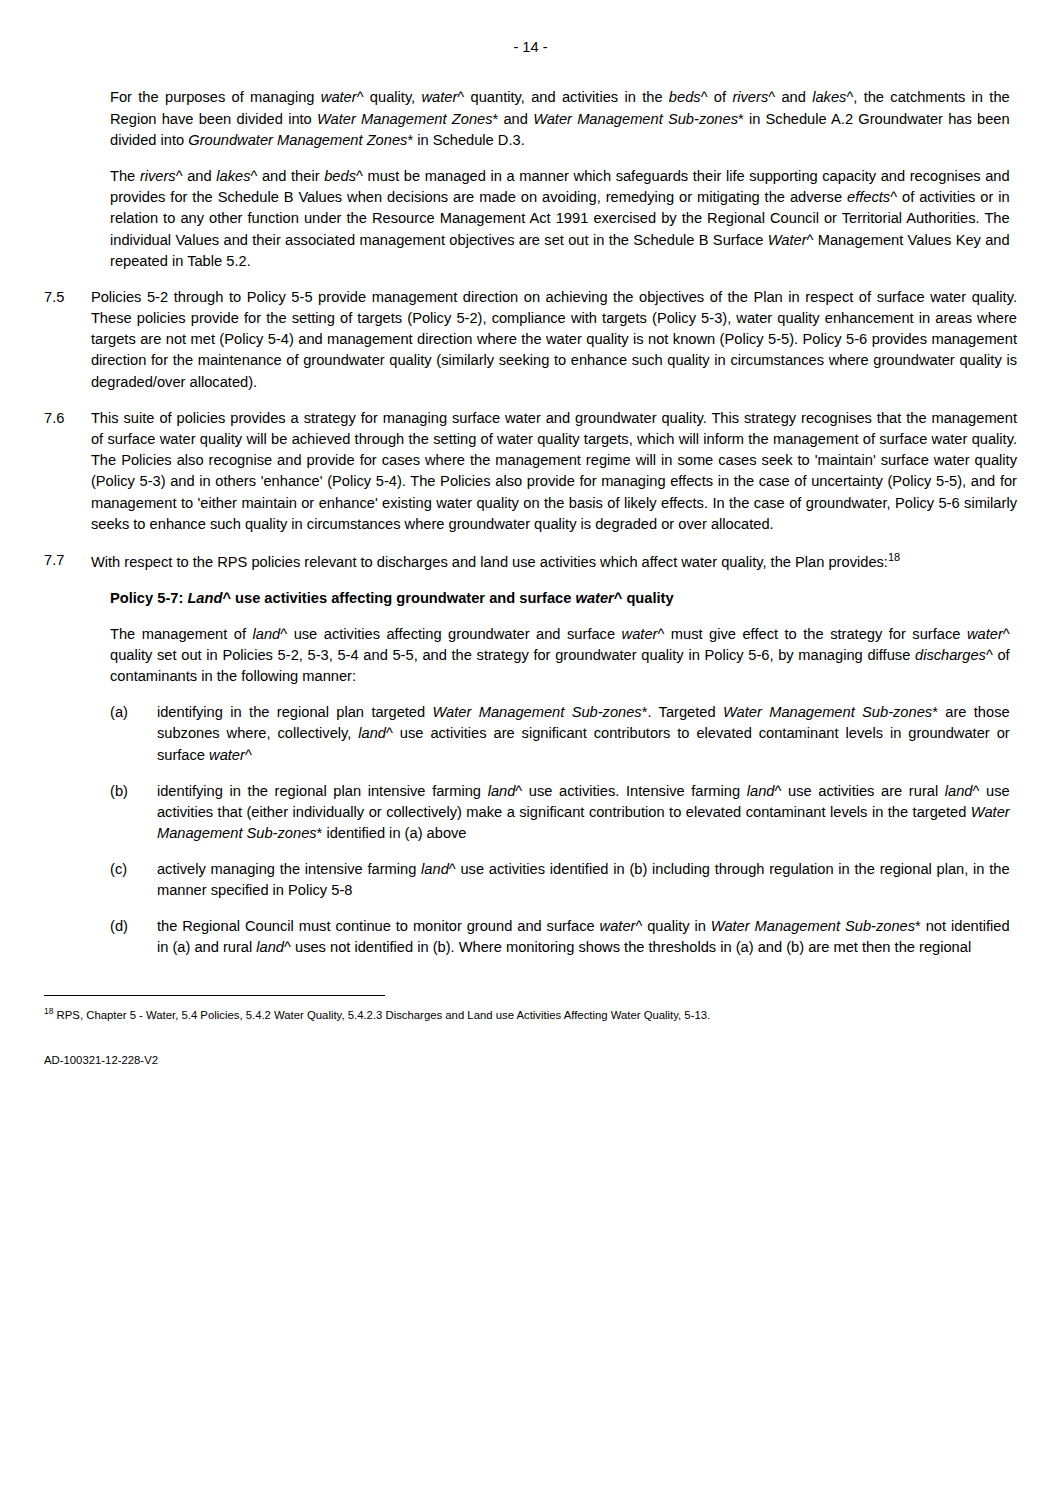- 14 -
For the purposes of managing water^ quality, water^ quantity, and activities in the beds^ of rivers^ and lakes^, the catchments in the Region have been divided into Water Management Zones* and Water Management Sub-zones* in Schedule A.2 Groundwater has been divided into Groundwater Management Zones* in Schedule D.3.
The rivers^ and lakes^ and their beds^ must be managed in a manner which safeguards their life supporting capacity and recognises and provides for the Schedule B Values when decisions are made on avoiding, remedying or mitigating the adverse effects^ of activities or in relation to any other function under the Resource Management Act 1991 exercised by the Regional Council or Territorial Authorities. The individual Values and their associated management objectives are set out in the Schedule B Surface Water^ Management Values Key and repeated in Table 5.2.
7.5
Policies 5-2 through to Policy 5-5 provide management direction on achieving the objectives of the Plan in respect of surface water quality. These policies provide for the setting of targets (Policy 5-2), compliance with targets (Policy 5-3), water quality enhancement in areas where targets are not met (Policy 5-4) and management direction where the water quality is not known (Policy 5-5). Policy 5-6 provides management direction for the maintenance of groundwater quality (similarly seeking to enhance such quality in circumstances where groundwater quality is degraded/over allocated).
7.6
This suite of policies provides a strategy for managing surface water and groundwater quality. This strategy recognises that the management of surface water quality will be achieved through the setting of water quality targets, which will inform the management of surface water quality. The Policies also recognise and provide for cases where the management regime will in some cases seek to 'maintain' surface water quality (Policy 5-3) and in others 'enhance' (Policy 5-4). The Policies also provide for managing effects in the case of uncertainty (Policy 5-5), and for management to 'either maintain or enhance' existing water quality on the basis of likely effects. In the case of groundwater, Policy 5-6 similarly seeks to enhance such quality in circumstances where groundwater quality is degraded or over allocated.
7.7
With respect to the RPS policies relevant to discharges and land use activities which affect water quality, the Plan provides:18
Policy 5-7: Land^ use activities affecting groundwater and surface water^ quality
The management of land^ use activities affecting groundwater and surface water^ must give effect to the strategy for surface water^ quality set out in Policies 5-2, 5-3, 5-4 and 5-5, and the strategy for groundwater quality in Policy 5-6, by managing diffuse discharges^ of contaminants in the following manner:
(a)
identifying in the regional plan targeted Water Management Sub-zones*. Targeted Water Management Sub-zones* are those subzones where, collectively, land^ use activities are significant contributors to elevated contaminant levels in groundwater or surface water^
(b)
identifying in the regional plan intensive farming land^ use activities. Intensive farming land^ use activities are rural land^ use activities that (either individually or collectively) make a significant contribution to elevated contaminant levels in the targeted Water Management Sub-zones* identified in (a) above
(c)
actively managing the intensive farming land^ use activities identified in (b) including through regulation in the regional plan, in the manner specified in Policy 5-8
(d)
the Regional Council must continue to monitor ground and surface water^ quality in Water Management Sub-zones* not identified in (a) and rural land^ uses not identified in (b). Where monitoring shows the thresholds in (a) and (b) are met then the regional
18 RPS, Chapter 5 - Water, 5.4 Policies, 5.4.2 Water Quality, 5.4.2.3 Discharges and Land use Activities Affecting Water Quality, 5-13.
AD-100321-12-228-V2